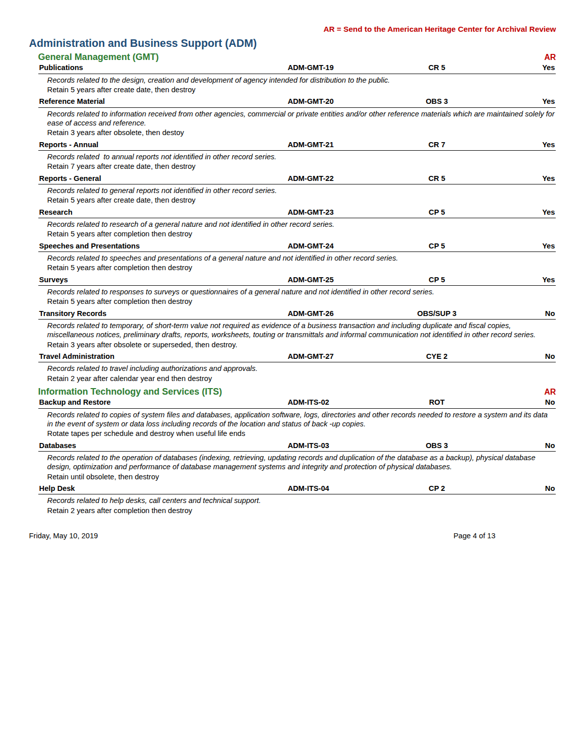AR = Send to the American Heritage Center for Archival Review
Administration and Business Support (ADM)
General Management (GMT) AR
| Publications | ADM-GMT-19 | CR 5 | Yes |
| Records related to the design, creation and development of agency intended for distribution to the public. |
| Retain 5 years after create date, then destroy |
| Reference Material | ADM-GMT-20 | OBS 3 | Yes |
| Records related to information received from other agencies, commercial or private entities and/or other reference materials which are maintained solely for ease of access and reference. |
| Retain 3 years after obsolete, then destoy |
| Reports - Annual | ADM-GMT-21 | CR 7 | Yes |
| Records related to annual reports not identified in other record series. |
| Retain 7 years after create date, then destroy |
| Reports - General | ADM-GMT-22 | CR 5 | Yes |
| Records related to general reports not identified in other record series. |
| Retain 5 years after create date, then destroy |
| Research | ADM-GMT-23 | CP 5 | Yes |
| Records related to research of a general nature and not identified in other record series. |
| Retain 5 years after completion then destroy |
| Speeches and Presentations | ADM-GMT-24 | CP 5 | Yes |
| Records related to speeches and presentations of a general nature and not identified in other record series. |
| Retain 5 years after completion then destroy |
| Surveys | ADM-GMT-25 | CP 5 | Yes |
| Records related to responses to surveys or questionnaires of a general nature and not identified in other record series. |
| Retain 5 years after completion then destroy |
| Transitory Records | ADM-GMT-26 | OBS/SUP 3 | No |
| Records related to temporary, of short-term value not required as evidence of a business transaction and including duplicate and fiscal copies, miscellaneous notices, preliminary drafts, reports, worksheets, touting or transmittals and informal communication not identified in other record series. |
| Retain 3 years after obsolete or superseded, then destroy. |
| Travel Administration | ADM-GMT-27 | CYE 2 | No |
| Records related to travel including authorizations and approvals. |
| Retain 2 year after calendar year end then destroy |
Information Technology and Services (ITS) AR
| Backup and Restore | ADM-ITS-02 | ROT | No |
| Records related to copies of system files and databases, application software, logs, directories and other records needed to restore a system and its data in the event of system or data loss including records of the location and status of back -up copies. |
| Rotate tapes per schedule and destroy when useful life ends |
| Databases | ADM-ITS-03 | OBS 3 | No |
| Records related to the operation of databases (indexing, retrieving, updating records and duplication of the database as a backup), physical database design, optimization and performance of database management systems and integrity and protection of physical databases. |
| Retain until obsolete, then destroy |
| Help Desk | ADM-ITS-04 | CP 2 | No |
| Records related to help desks, call centers and technical support. |
| Retain 2 years after completion then destroy |
Friday, May 10, 2019 Page 4 of 13